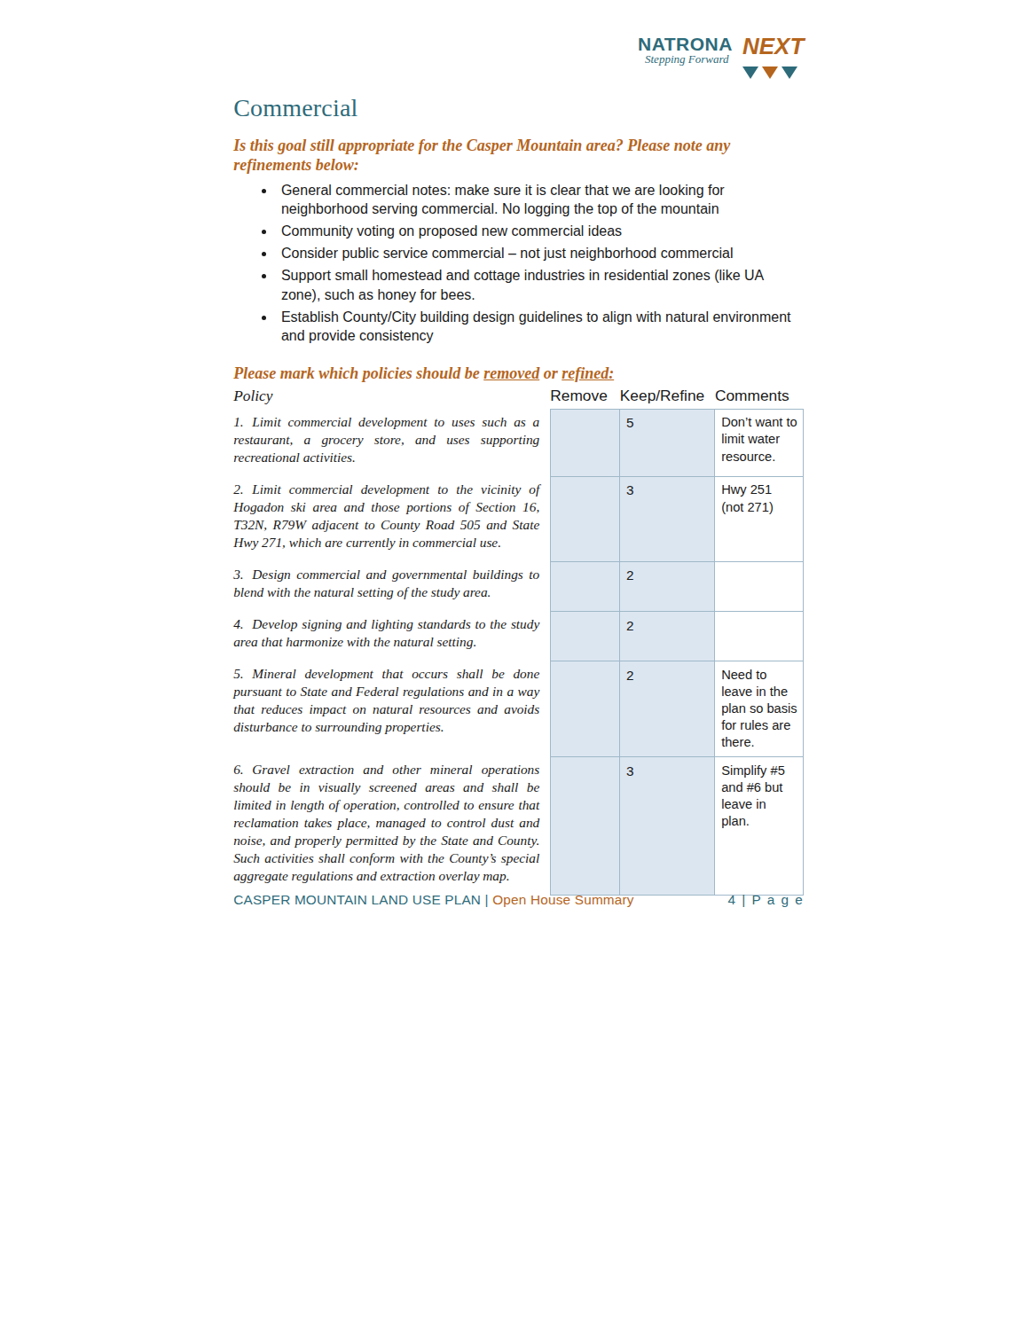NATRONA NEXT Stepping Forward
Commercial
Is this goal still appropriate for the Casper Mountain area? Please note any refinements below:
General commercial notes: make sure it is clear that we are looking for neighborhood serving commercial. No logging the top of the mountain
Community voting on proposed new commercial ideas
Consider public service commercial – not just neighborhood commercial
Support small homestead and cottage industries in residential zones (like UA zone), such as honey for bees.
Establish County/City building design guidelines to align with natural environment and provide consistency
Please mark which policies should be removed or refined:
| Policy | Remove | Keep/Refine | Comments |
| --- | --- | --- | --- |
| 1. Limit commercial development to uses such as a restaurant, a grocery store, and uses supporting recreational activities. | | 5 | Don’t want to limit water resource. |
| 2. Limit commercial development to the vicinity of Hogadon ski area and those portions of Section 16, T32N, R79W adjacent to County Road 505 and State Hwy 271, which are currently in commercial use. | | 3 | Hwy 251 (not 271) |
| 3. Design commercial and governmental buildings to blend with the natural setting of the study area. | | 2 | |
| 4. Develop signing and lighting standards to the study area that harmonize with the natural setting. | | 2 | |
| 5. Mineral development that occurs shall be done pursuant to State and Federal regulations and in a way that reduces impact on natural resources and avoids disturbance to surrounding properties. | | 2 | Need to leave in the plan so basis for rules are there. |
| 6. Gravel extraction and other mineral operations should be in visually screened areas and shall be limited in length of operation, controlled to ensure that reclamation takes place, managed to control dust and noise, and properly permitted by the State and County. Such activities shall conform with the County’s special aggregate regulations and extraction overlay map. | | 3 | Simplify #5 and #6 but leave in plan. |
CASPER MOUNTAIN LAND USE PLAN | Open House Summary
4 | P a g e